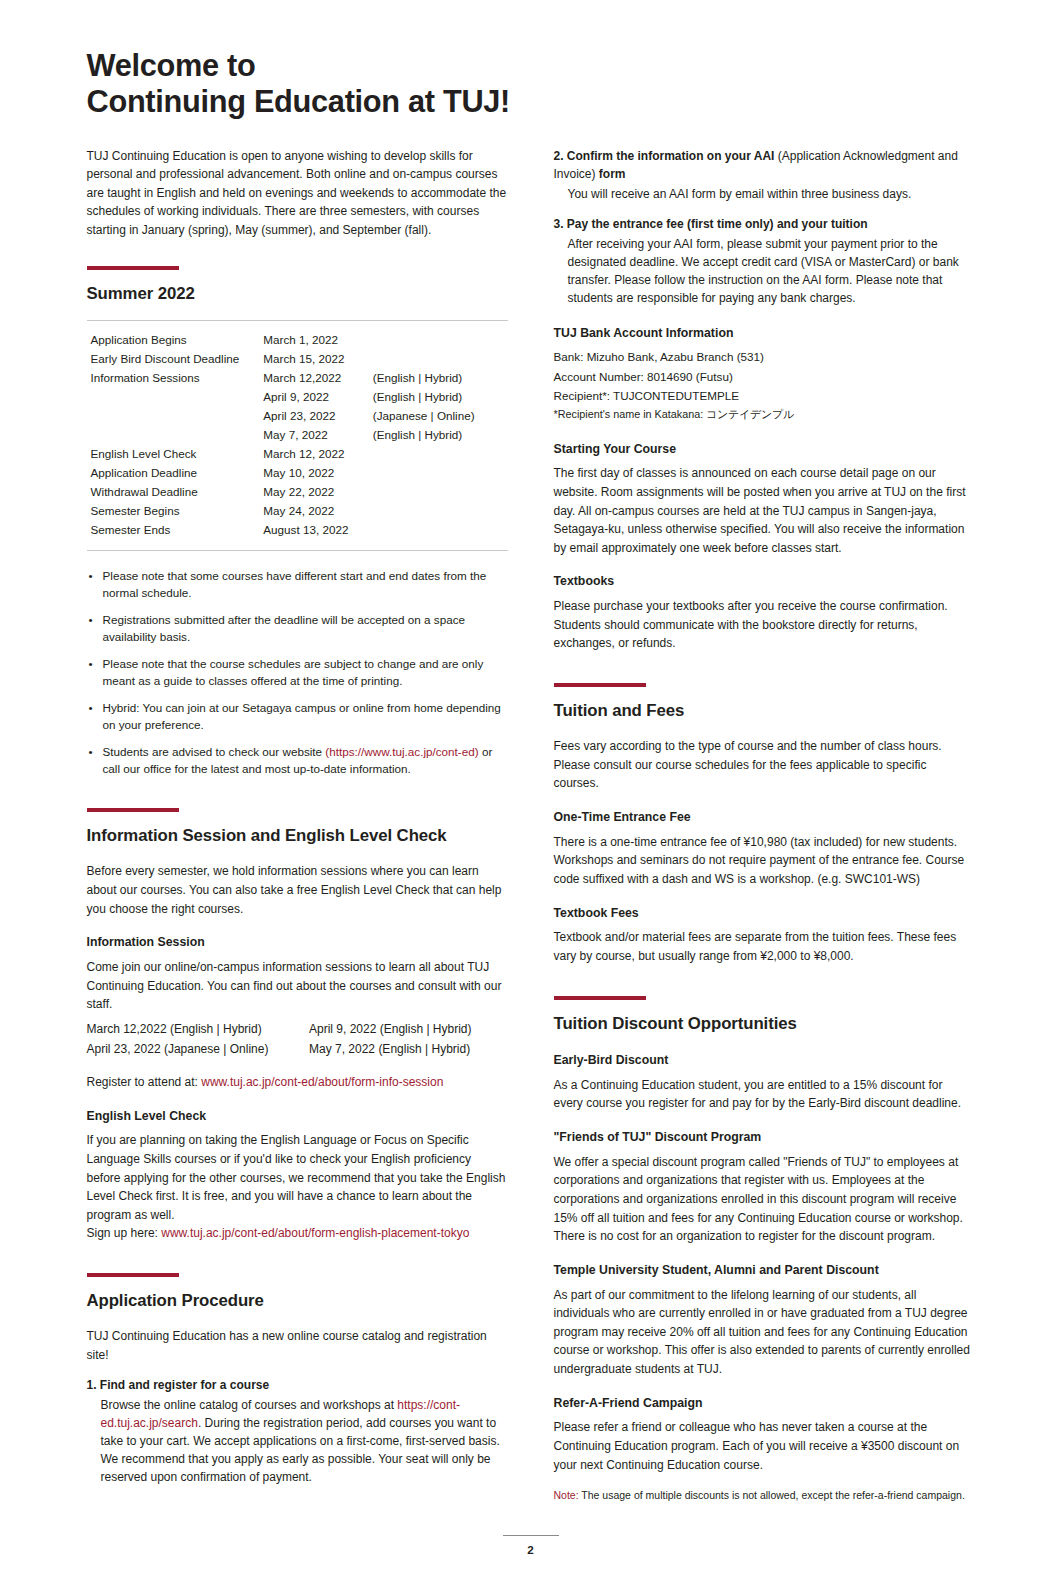Welcome to
Continuing Education at TUJ!
TUJ Continuing Education is open to anyone wishing to develop skills for personal and professional advancement. Both online and on-campus courses are taught in English and held on evenings and weekends to accommodate the schedules of working individuals. There are three semesters, with courses starting in January (spring), May (summer), and September (fall).
Summer 2022
| Application Begins | March 1, 2022 | |
| Early Bird Discount Deadline | March 15, 2022 | |
| Information Sessions | March 12,2022 | (English / Hybrid) |
| | April 9, 2022 | (English / Hybrid) |
| | April 23, 2022 | (Japanese / Online) |
| | May 7, 2022 | (English / Hybrid) |
| English Level Check | March 12, 2022 | |
| Application Deadline | May 10, 2022 | |
| Withdrawal Deadline | May 22, 2022 | |
| Semester Begins | May 24, 2022 | |
| Semester Ends | August 13, 2022 | |
Please note that some courses have different start and end dates from the normal schedule.
Registrations submitted after the deadline will be accepted on a space availability basis.
Please note that the course schedules are subject to change and are only meant as a guide to classes offered at the time of printing.
Hybrid: You can join at our Setagaya campus or online from home depending on your preference.
Students are advised to check our website (https://www.tuj.ac.jp/cont-ed) or call our office for the latest and most up-to-date information.
Information Session and English Level Check
Before every semester, we hold information sessions where you can learn about our courses. You can also take a free English Level Check that can help you choose the right courses.
Information Session
Come join our online/on-campus information sessions to learn all about TUJ Continuing Education. You can find out about the courses and consult with our staff.
March 12,2022 (English | Hybrid)
April 23, 2022 (Japanese | Online)
April 9, 2022 (English | Hybrid)
May 7, 2022 (English | Hybrid)
Register to attend at: www.tuj.ac.jp/cont-ed/about/form-info-session
English Level Check
If you are planning on taking the English Language or Focus on Specific Language Skills courses or if you'd like to check your English proficiency before applying for the other courses, we recommend that you take the English Level Check first. It is free, and you will have a chance to learn about the program as well.
Sign up here: www.tuj.ac.jp/cont-ed/about/form-english-placement-tokyo
Application Procedure
TUJ Continuing Education has a new online course catalog and registration site!
1. Find and register for a course Browse the online catalog of courses and workshops at https://cont-ed.tuj.ac.jp/search. During the registration period, add courses you want to take to your cart. We accept applications on a first-come, first-served basis. We recommend that you apply as early as possible. Your seat will only be reserved upon confirmation of payment.
2. Confirm the information on your AAI (Application Acknowledgment and Invoice) form You will receive an AAI form by email within three business days.
3. Pay the entrance fee (first time only) and your tuition After receiving your AAI form, please submit your payment prior to the designated deadline. We accept credit card (VISA or MasterCard) or bank transfer. Please follow the instruction on the AAI form. Please note that students are responsible for paying any bank charges.
TUJ Bank Account Information
Bank: Mizuho Bank, Azabu Branch (531)
Account Number: 8014690 (Futsu)
Recipient*: TUJCONTEDUTEMPLE
*Recipient's name in Katakana: コンテイデンプル
Starting Your Course
The first day of classes is announced on each course detail page on our website. Room assignments will be posted when you arrive at TUJ on the first day. All on-campus courses are held at the TUJ campus in Sangen-jaya, Setagaya-ku, unless otherwise specified. You will also receive the information by email approximately one week before classes start.
Textbooks
Please purchase your textbooks after you receive the course confirmation. Students should communicate with the bookstore directly for returns, exchanges, or refunds.
Tuition and Fees
Fees vary according to the type of course and the number of class hours. Please consult our course schedules for the fees applicable to specific courses.
One-Time Entrance Fee
There is a one-time entrance fee of ¥10,980 (tax included) for new students. Workshops and seminars do not require payment of the entrance fee. Course code suffixed with a dash and WS is a workshop. (e.g. SWC101-WS)
Textbook Fees
Textbook and/or material fees are separate from the tuition fees. These fees vary by course, but usually range from ¥2,000 to ¥8,000.
Tuition Discount Opportunities
Early-Bird Discount
As a Continuing Education student, you are entitled to a 15% discount for every course you register for and pay for by the Early-Bird discount deadline.
"Friends of TUJ" Discount Program
We offer a special discount program called "Friends of TUJ" to employees at corporations and organizations that register with us. Employees at the corporations and organizations enrolled in this discount program will receive 15% off all tuition and fees for any Continuing Education course or workshop. There is no cost for an organization to register for the discount program.
Temple University Student, Alumni and Parent Discount
As part of our commitment to the lifelong learning of our students, all individuals who are currently enrolled in or have graduated from a TUJ degree program may receive 20% off all tuition and fees for any Continuing Education course or workshop. This offer is also extended to parents of currently enrolled undergraduate students at TUJ.
Refer-A-Friend Campaign
Please refer a friend or colleague who has never taken a course at the Continuing Education program. Each of you will receive a ¥3500 discount on your next Continuing Education course.
Note: The usage of multiple discounts is not allowed, except the refer-a-friend campaign.
2